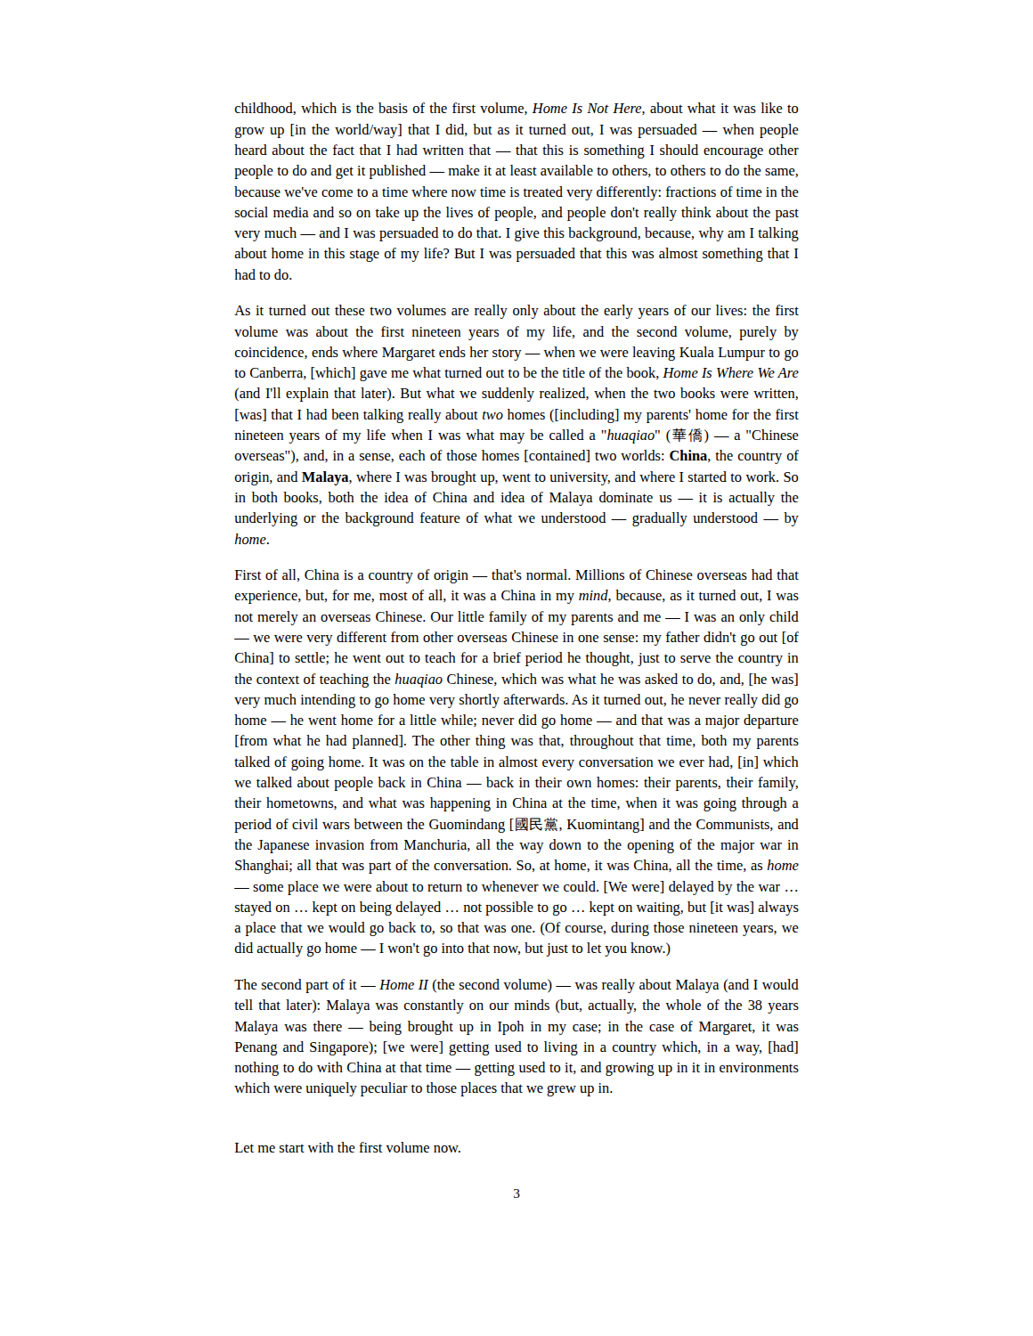childhood, which is the basis of the first volume, Home Is Not Here, about what it was like to grow up [in the world/way] that I did, but as it turned out, I was persuaded — when people heard about the fact that I had written that — that this is something I should encourage other people to do and get it published — make it at least available to others, to others to do the same, because we've come to a time where now time is treated very differently: fractions of time in the social media and so on take up the lives of people, and people don't really think about the past very much — and I was persuaded to do that. I give this background, because, why am I talking about home in this stage of my life? But I was persuaded that this was almost something that I had to do.
As it turned out these two volumes are really only about the early years of our lives: the first volume was about the first nineteen years of my life, and the second volume, purely by coincidence, ends where Margaret ends her story — when we were leaving Kuala Lumpur to go to Canberra, [which] gave me what turned out to be the title of the book, Home Is Where We Are (and I'll explain that later). But what we suddenly realized, when the two books were written, [was] that I had been talking really about two homes ([including] my parents' home for the first nineteen years of my life when I was what may be called a "huaqiao" (華僑) — a "Chinese overseas"), and, in a sense, each of those homes [contained] two worlds: China, the country of origin, and Malaya, where I was brought up, went to university, and where I started to work. So in both books, both the idea of China and idea of Malaya dominate us — it is actually the underlying or the background feature of what we understood — gradually understood — by home.
First of all, China is a country of origin — that's normal. Millions of Chinese overseas had that experience, but, for me, most of all, it was a China in my mind, because, as it turned out, I was not merely an overseas Chinese. Our little family of my parents and me — I was an only child — we were very different from other overseas Chinese in one sense: my father didn't go out [of China] to settle; he went out to teach for a brief period he thought, just to serve the country in the context of teaching the huaqiao Chinese, which was what he was asked to do, and, [he was] very much intending to go home very shortly afterwards. As it turned out, he never really did go home — he went home for a little while; never did go home — and that was a major departure [from what he had planned]. The other thing was that, throughout that time, both my parents talked of going home. It was on the table in almost every conversation we ever had, [in] which we talked about people back in China — back in their own homes: their parents, their family, their hometowns, and what was happening in China at the time, when it was going through a period of civil wars between the Guomindang [國民黨, Kuomintang] and the Communists, and the Japanese invasion from Manchuria, all the way down to the opening of the major war in Shanghai; all that was part of the conversation. So, at home, it was China, all the time, as home — some place we were about to return to whenever we could. [We were] delayed by the war … stayed on … kept on being delayed … not possible to go … kept on waiting, but [it was] always a place that we would go back to, so that was one. (Of course, during those nineteen years, we did actually go home — I won't go into that now, but just to let you know.)
The second part of it — Home II (the second volume) — was really about Malaya (and I would tell that later): Malaya was constantly on our minds (but, actually, the whole of the 38 years Malaya was there — being brought up in Ipoh in my case; in the case of Margaret, it was Penang and Singapore); [we were] getting used to living in a country which, in a way, [had] nothing to do with China at that time — getting used to it, and growing up in it in environments which were uniquely peculiar to those places that we grew up in.
Let me start with the first volume now.
3